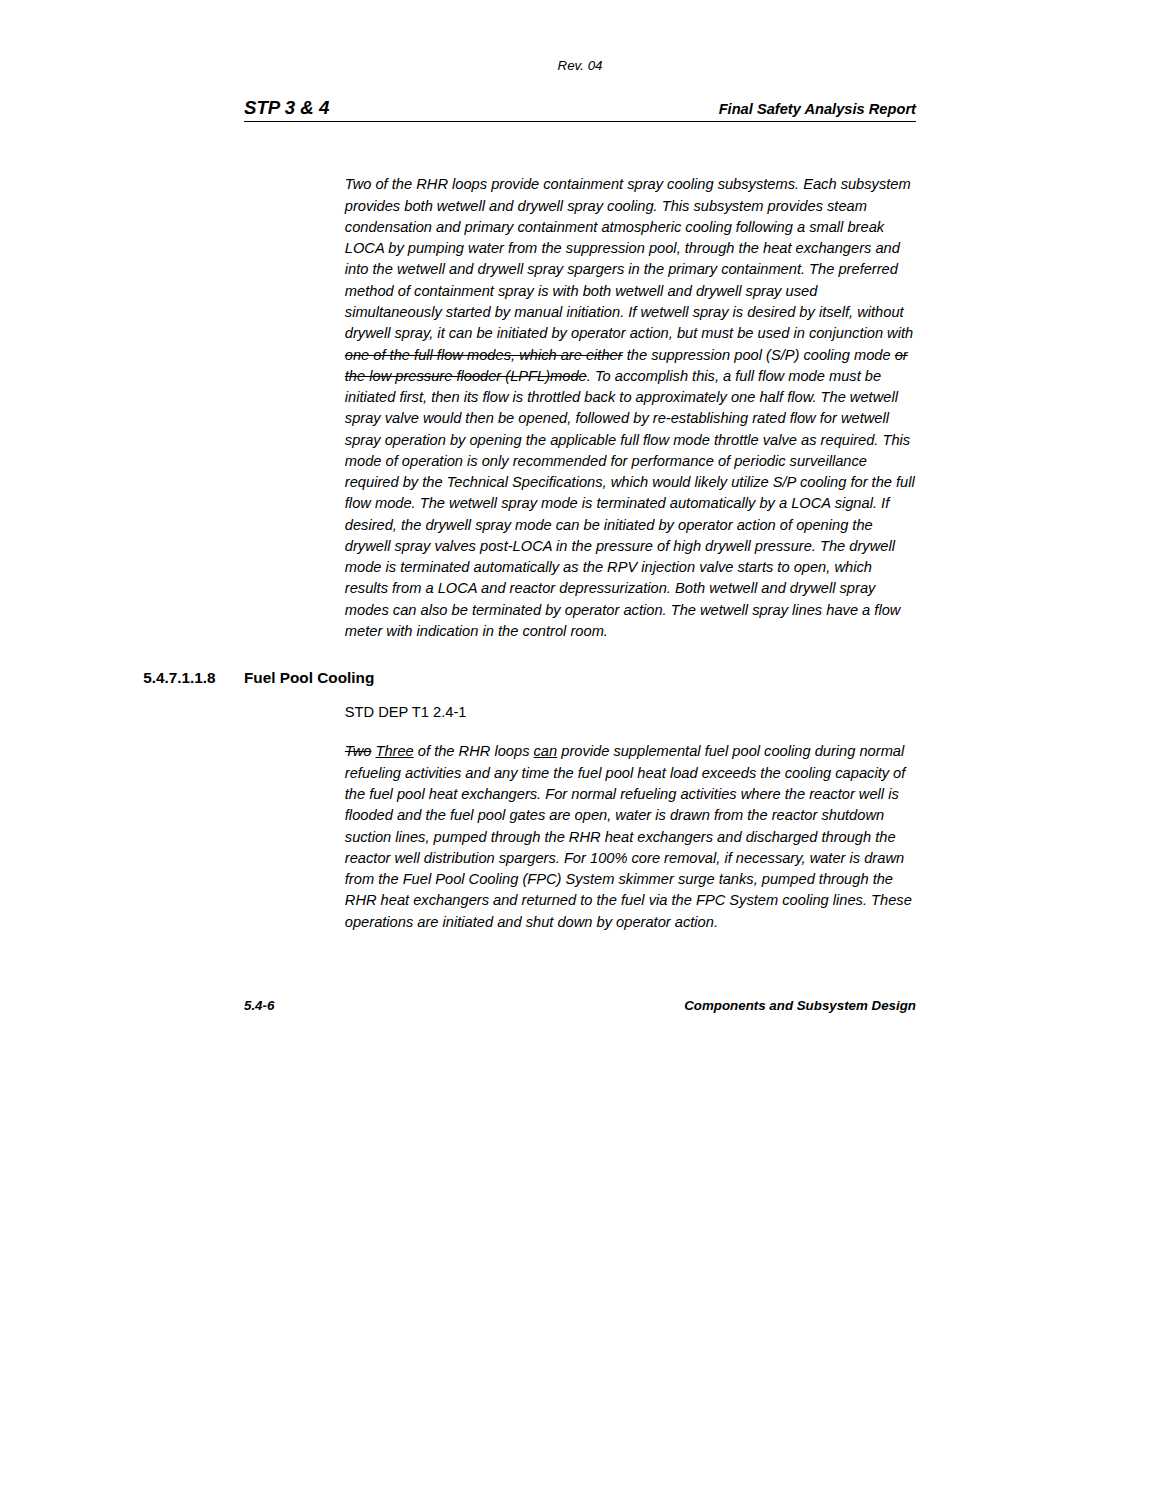Rev. 04
STP 3 & 4
Final Safety Analysis Report
Two of the RHR loops provide containment spray cooling subsystems. Each subsystem provides both wetwell and drywell spray cooling. This subsystem provides steam condensation and primary containment atmospheric cooling following a small break LOCA by pumping water from the suppression pool, through the heat exchangers and into the wetwell and drywell spray spargers in the primary containment. The preferred method of containment spray is with both wetwell and drywell spray used simultaneously started by manual initiation. If wetwell spray is desired by itself, without drywell spray, it can be initiated by operator action, but must be used in conjunction with one of the full flow modes, which are either the suppression pool (S/P) cooling mode or the low pressure flooder (LPFL)mode. To accomplish this, a full flow mode must be initiated first, then its flow is throttled back to approximately one half flow. The wetwell spray valve would then be opened, followed by re-establishing rated flow for wetwell spray operation by opening the applicable full flow mode throttle valve as required. This mode of operation is only recommended for performance of periodic surveillance required by the Technical Specifications, which would likely utilize S/P cooling for the full flow mode. The wetwell spray mode is terminated automatically by a LOCA signal. If desired, the drywell spray mode can be initiated by operator action of opening the drywell spray valves post-LOCA in the pressure of high drywell pressure. The drywell mode is terminated automatically as the RPV injection valve starts to open, which results from a LOCA and reactor depressurization. Both wetwell and drywell spray modes can also be terminated by operator action. The wetwell spray lines have a flow meter with indication in the control room.
5.4.7.1.1.8 Fuel Pool Cooling
STD DEP T1 2.4-1
Two Three of the RHR loops can provide supplemental fuel pool cooling during normal refueling activities and any time the fuel pool heat load exceeds the cooling capacity of the fuel pool heat exchangers. For normal refueling activities where the reactor well is flooded and the fuel pool gates are open, water is drawn from the reactor shutdown suction lines, pumped through the RHR heat exchangers and discharged through the reactor well distribution spargers. For 100% core removal, if necessary, water is drawn from the Fuel Pool Cooling (FPC) System skimmer surge tanks, pumped through the RHR heat exchangers and returned to the fuel via the FPC System cooling lines. These operations are initiated and shut down by operator action.
5.4-6
Components and Subsystem Design